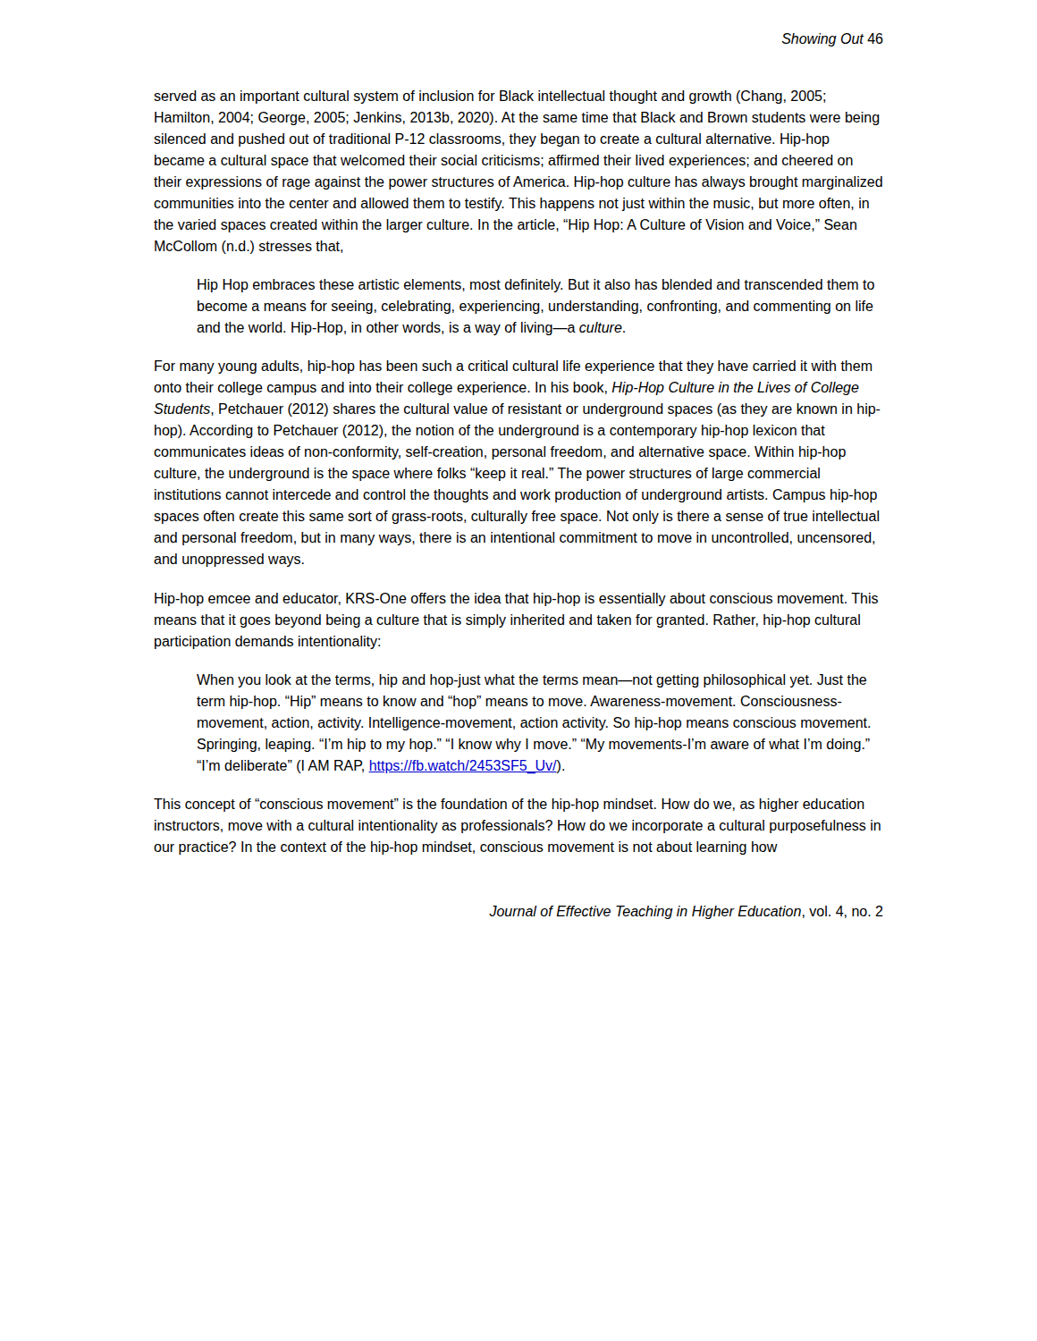Showing Out 46
served as an important cultural system of inclusion for Black intellectual thought and growth (Chang, 2005; Hamilton, 2004; George, 2005; Jenkins, 2013b, 2020). At the same time that Black and Brown students were being silenced and pushed out of traditional P-12 classrooms, they began to create a cultural alternative. Hip-hop became a cultural space that welcomed their social criticisms; affirmed their lived experiences; and cheered on their expressions of rage against the power structures of America. Hip-hop culture has always brought marginalized communities into the center and allowed them to testify. This happens not just within the music, but more often, in the varied spaces created within the larger culture. In the article, “Hip Hop: A Culture of Vision and Voice,” Sean McCollom (n.d.) stresses that,
Hip Hop embraces these artistic elements, most definitely. But it also has blended and transcended them to become a means for seeing, celebrating, experiencing, understanding, confronting, and commenting on life and the world. Hip-Hop, in other words, is a way of living—a culture.
For many young adults, hip-hop has been such a critical cultural life experience that they have carried it with them onto their college campus and into their college experience. In his book, Hip-Hop Culture in the Lives of College Students, Petchauer (2012) shares the cultural value of resistant or underground spaces (as they are known in hip-hop). According to Petchauer (2012), the notion of the underground is a contemporary hip-hop lexicon that communicates ideas of non-conformity, self-creation, personal freedom, and alternative space. Within hip-hop culture, the underground is the space where folks “keep it real.” The power structures of large commercial institutions cannot intercede and control the thoughts and work production of underground artists. Campus hip-hop spaces often create this same sort of grass-roots, culturally free space. Not only is there a sense of true intellectual and personal freedom, but in many ways, there is an intentional commitment to move in uncontrolled, uncensored, and unoppressed ways.
Hip-hop emcee and educator, KRS-One offers the idea that hip-hop is essentially about conscious movement. This means that it goes beyond being a culture that is simply inherited and taken for granted. Rather, hip-hop cultural participation demands intentionality:
When you look at the terms, hip and hop-just what the terms mean—not getting philosophical yet. Just the term hip-hop. “Hip” means to know and “hop” means to move. Awareness-movement. Consciousness-movement, action, activity. Intelligence-movement, action activity. So hip-hop means conscious movement. Springing, leaping. “I’m hip to my hop.” “I know why I move.” “My movements-I’m aware of what I’m doing.” “I’m deliberate” (I AM RAP, https://fb.watch/2453SF5_Uv/).
This concept of “conscious movement” is the foundation of the hip-hop mindset. How do we, as higher education instructors, move with a cultural intentionality as professionals? How do we incorporate a cultural purposefulness in our practice? In the context of the hip-hop mindset, conscious movement is not about learning how
Journal of Effective Teaching in Higher Education, vol. 4, no. 2